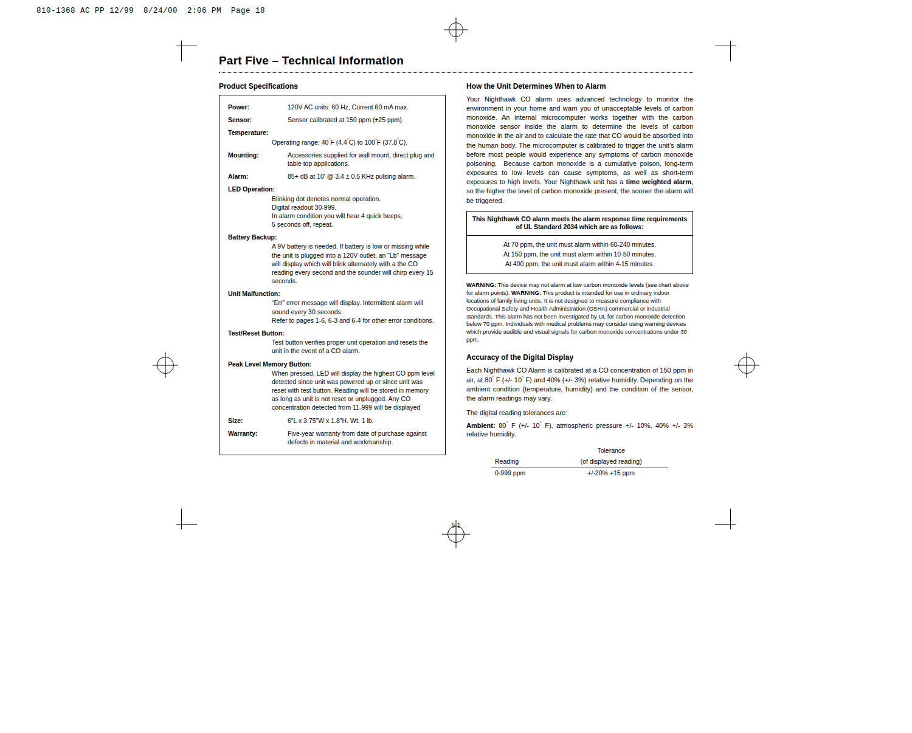810-1368 AC PP 12/99 8/24/00 2:06 PM Page 18
Part Five – Technical Information
Product Specifications
Power:
120V AC units: 60 Hz, Current 60 mA max.
Sensor:
Sensor calibrated at 150 ppm (±25 ppm).
Temperature:
Operating range: 40°F (4.4°C) to 100°F (37.8°C).
Mounting:
Accessories supplied for wall mount, direct plug and table top applications.
Alarm:
85+ dB at 10′ @ 3.4 ± 0.5 KHz pulsing alarm.
LED Operation:
Blinking dot denotes normal operation.
Digital readout 30-999.
In alarm condition you will hear 4 quick beeps,
5 seconds off, repeat.
Battery Backup:
A 9V battery is needed. If battery is low or missing while the unit is plugged into a 120V outlet, an “Lb” message will display which will blink alternately with a the CO reading every second and the sounder will chirp every 15 seconds.
Unit Malfunction:
“Err” error message will display. Intermittent alarm will sound every 30 seconds.
Refer to pages 1-6, 6-3 and 6-4 for other error conditions.
Test/Reset Button:
Test button verifies proper unit operation and resets the unit in the event of a CO alarm.
Peak Level Memory Button:
When pressed, LED will display the highest CO ppm level detected since unit was powered up or since unit was reset with test button. Reading will be stored in memory as long as unit is not reset or unplugged. Any CO concentration detected from 11-999 will be displayed
Size:
6″L x 3.75″W x 1.8″H. Wt. 1 lb.
Warranty:
Five-year warranty from date of purchase against defects in material and workmanship.
How the Unit Determines When to Alarm
Your Nighthawk CO alarm uses advanced technology to monitor the environment in your home and warn you of unacceptable levels of carbon monoxide. An internal microcomputer works together with the carbon monoxide sensor inside the alarm to determine the levels of carbon monoxide in the air and to calculate the rate that CO would be absorbed into the human body. The microcomputer is calibrated to trigger the unit’s alarm before most people would experience any symptoms of carbon monoxide poisoning. Because carbon monoxide is a cumulative poison, long-term exposures to low levels can cause symptoms, as well as short-term exposures to high levels. Your Nighthawk unit has a time weighted alarm, so the higher the level of carbon monoxide present, the sooner the alarm will be triggered.
This Nighthawk CO alarm meets the alarm response time requirements of UL Standard 2034 which are as follows:
At 70 ppm, the unit must alarm within 60-240 minutes.
At 150 ppm, the unit must alarm within 10-50 minutes.
At 400 ppm, the unit must alarm within 4-15 minutes.
WARNING: This device may not alarm at low carbon monoxide levels (see chart above for alarm points). WARNING: This product is intended for use in ordinary indoor locations of family living units. It is not designed to measure compliance with Occupational Safety and Health Administration (OSHA) commercial or industrial standards. This alarm has not been investigated by UL for carbon monoxide detection below 70 ppm. Individuals with medical problems may consider using warning devices which provide audible and visual signals for carbon monoxide concentrations under 30 ppm.
Accuracy of the Digital Display
Each Nighthawk CO Alarm is calibrated at a CO concentration of 150 ppm in air, at 80° F (+/- 10° F) and 40% (+/- 3%) relative humidity. Depending on the ambient condition (temperature, humidity) and the condition of the sensor, the alarm readings may vary.
The digital reading tolerances are:
Ambient: 80° F (+/- 10° F), atmospheric pressure +/- 10%, 40% +/- 3% relative humidity.
| | Tolerance |
| Reading | (of displayed reading) |
| 0-999 ppm | +/-20% +15 ppm |
5-1